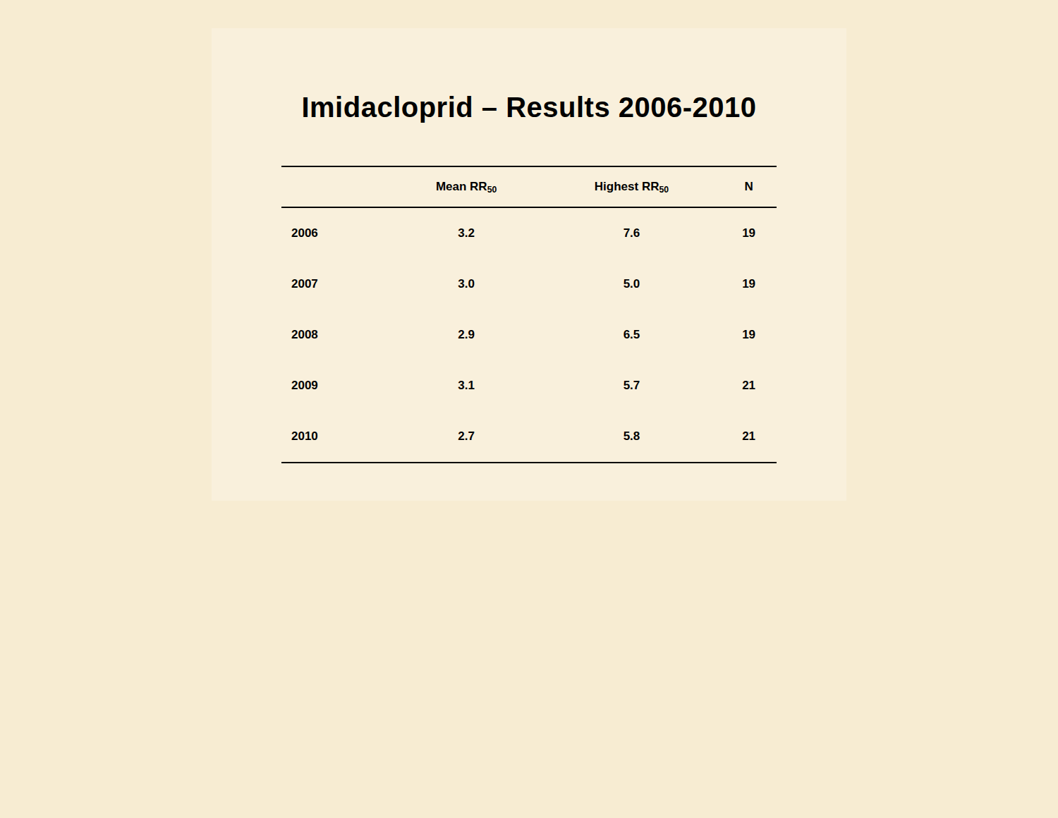Imidacloprid – Results 2006-2010
| | Mean RR 50 | Highest RR 50 | N |
| --- | --- | --- | --- |
| 2006 | 3.2 | 7.6 | 19 |
| 2007 | 3.0 | 5.0 | 19 |
| 2008 | 2.9 | 6.5 | 19 |
| 2009 | 3.1 | 5.7 | 21 |
| 2010 | 2.7 | 5.8 | 21 |